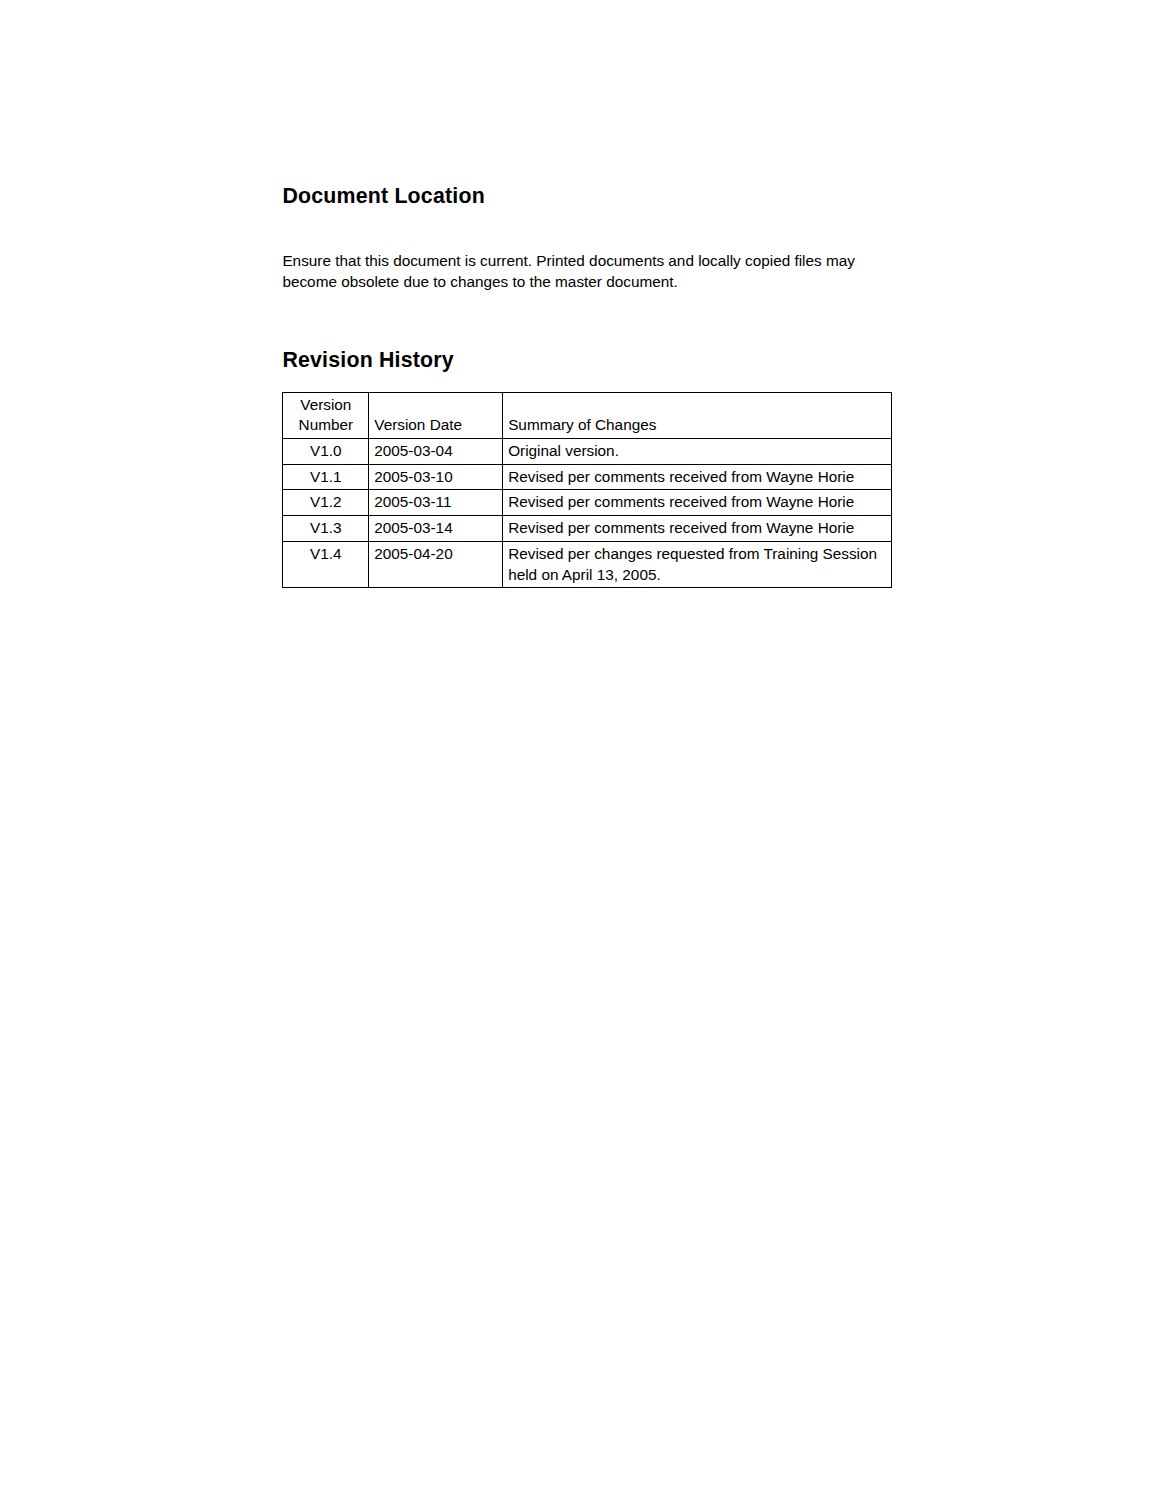Document Location
Ensure that this document is current. Printed documents and locally copied files may become obsolete due to changes to the master document.
Revision History
| Version Number | Version Date | Summary of Changes |
| --- | --- | --- |
| V1.0 | 2005-03-04 | Original version. |
| V1.1 | 2005-03-10 | Revised per comments received from Wayne Horie |
| V1.2 | 2005-03-11 | Revised per comments received from Wayne Horie |
| V1.3 | 2005-03-14 | Revised per comments received from Wayne Horie |
| V1.4 | 2005-04-20 | Revised per changes requested from Training Session held on April 13, 2005. |